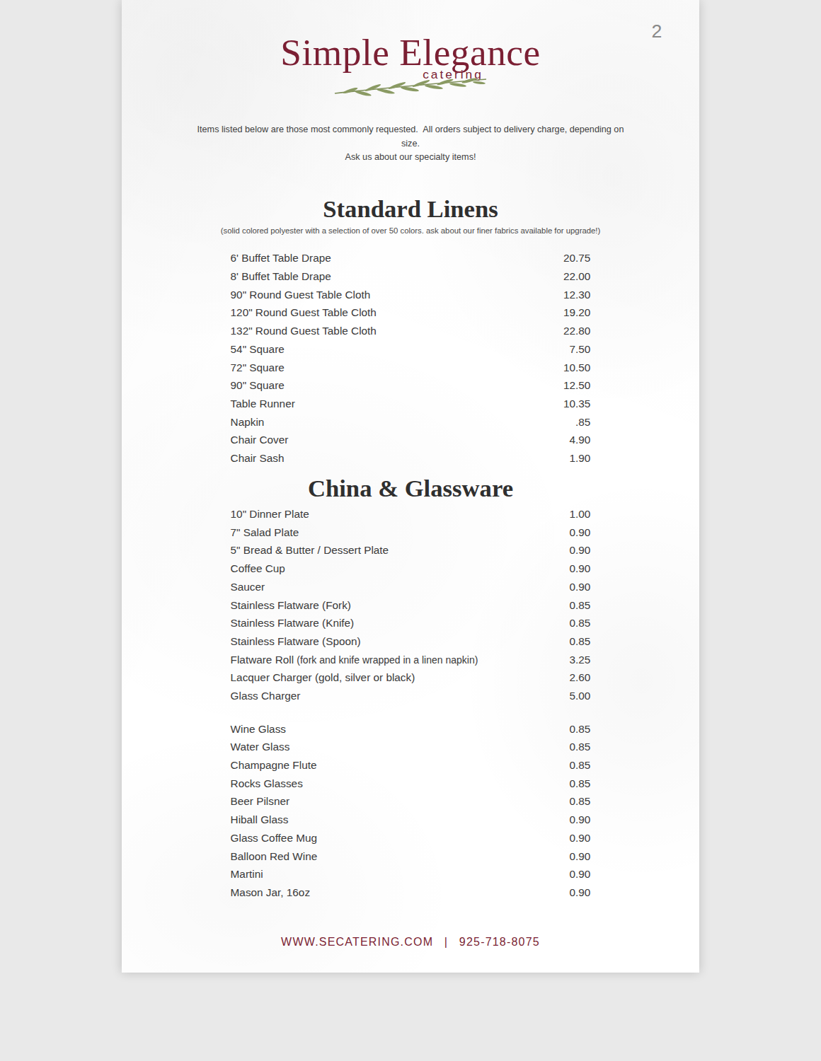2
Simple Elegance
catering
Items listed below are those most commonly requested. All orders subject to delivery charge, depending on size.
Ask us about our specialty items!
Standard Linens
(solid colored polyester with a selection of over 50 colors. ask about our finer fabrics available for upgrade!)
| 6' Buffet Table Drape | 20.75 |
| 8' Buffet Table Drape | 22.00 |
| 90" Round Guest Table Cloth | 12.30 |
| 120" Round Guest Table Cloth | 19.20 |
| 132" Round Guest Table Cloth | 22.80 |
| 54" Square | 7.50 |
| 72" Square | 10.50 |
| 90" Square | 12.50 |
| Table Runner | 10.35 |
| Napkin | .85 |
| Chair Cover | 4.90 |
| Chair Sash | 1.90 |
China & Glassware
| 10" Dinner Plate | 1.00 |
| 7" Salad Plate | 0.90 |
| 5" Bread & Butter / Dessert Plate | 0.90 |
| Coffee Cup | 0.90 |
| Saucer | 0.90 |
| Stainless Flatware (Fork) | 0.85 |
| Stainless Flatware (Knife) | 0.85 |
| Stainless Flatware (Spoon) | 0.85 |
| Flatware Roll (fork and knife wrapped in a linen napkin) | 3.25 |
| Lacquer Charger (gold, silver or black) | 2.60 |
| Glass Charger | 5.00 |
| Wine Glass | 0.85 |
| Water Glass | 0.85 |
| Champagne Flute | 0.85 |
| Rocks Glasses | 0.85 |
| Beer Pilsner | 0.85 |
| Hiball Glass | 0.90 |
| Glass Coffee Mug | 0.90 |
| Balloon Red Wine | 0.90 |
| Martini | 0.90 |
| Mason Jar, 16oz | 0.90 |
WWW.SECATERING.COM | 925-718-8075